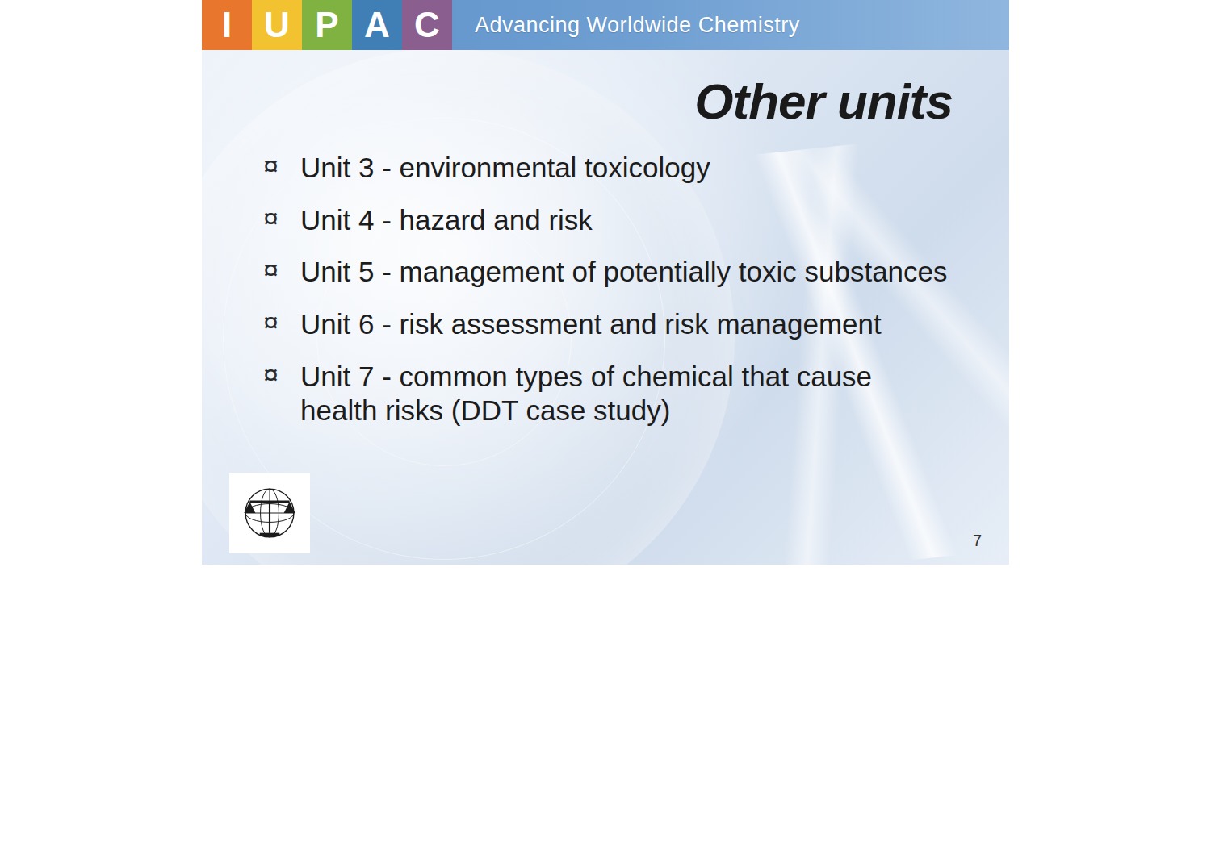I U P A C
Advancing Worldwide Chemistry
Other units
Unit 3 - environmental toxicology
Unit 4 - hazard and risk
Unit 5 - management of potentially toxic substances
Unit 6 - risk assessment and risk management
Unit 7 - common types of chemical that cause health risks (DDT case study)
7